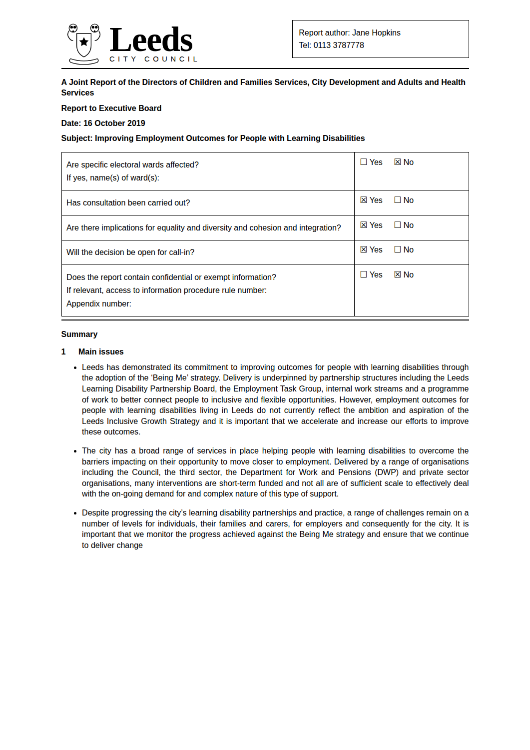Leeds CITY COUNCIL
Report author: Jane Hopkins
Tel: 0113 3787778
A Joint Report of the Directors of Children and Families Services, City Development and Adults and Health Services
Report to Executive Board
Date: 16 October 2019
Subject: Improving Employment Outcomes for People with Learning Disabilities
| Are specific electoral wards affected? If yes, name(s) of ward(s): | ☐ Yes ☒ No |
| Has consultation been carried out? | ☒ Yes ☐ No |
| Are there implications for equality and diversity and cohesion and integration? | ☒ Yes ☐ No |
| Will the decision be open for call-in? | ☒ Yes ☐ No |
| Does the report contain confidential or exempt information? If relevant, access to information procedure rule number: Appendix number: | ☐ Yes ☒ No |
Summary
1 Main issues
Leeds has demonstrated its commitment to improving outcomes for people with learning disabilities through the adoption of the ‘Being Me’ strategy. Delivery is underpinned by partnership structures including the Leeds Learning Disability Partnership Board, the Employment Task Group, internal work streams and a programme of work to better connect people to inclusive and flexible opportunities. However, employment outcomes for people with learning disabilities living in Leeds do not currently reflect the ambition and aspiration of the Leeds Inclusive Growth Strategy and it is important that we accelerate and increase our efforts to improve these outcomes.
The city has a broad range of services in place helping people with learning disabilities to overcome the barriers impacting on their opportunity to move closer to employment. Delivered by a range of organisations including the Council, the third sector, the Department for Work and Pensions (DWP) and private sector organisations, many interventions are short-term funded and not all are of sufficient scale to effectively deal with the on-going demand for and complex nature of this type of support.
Despite progressing the city’s learning disability partnerships and practice, a range of challenges remain on a number of levels for individuals, their families and carers, for employers and consequently for the city. It is important that we monitor the progress achieved against the Being Me strategy and ensure that we continue to deliver change